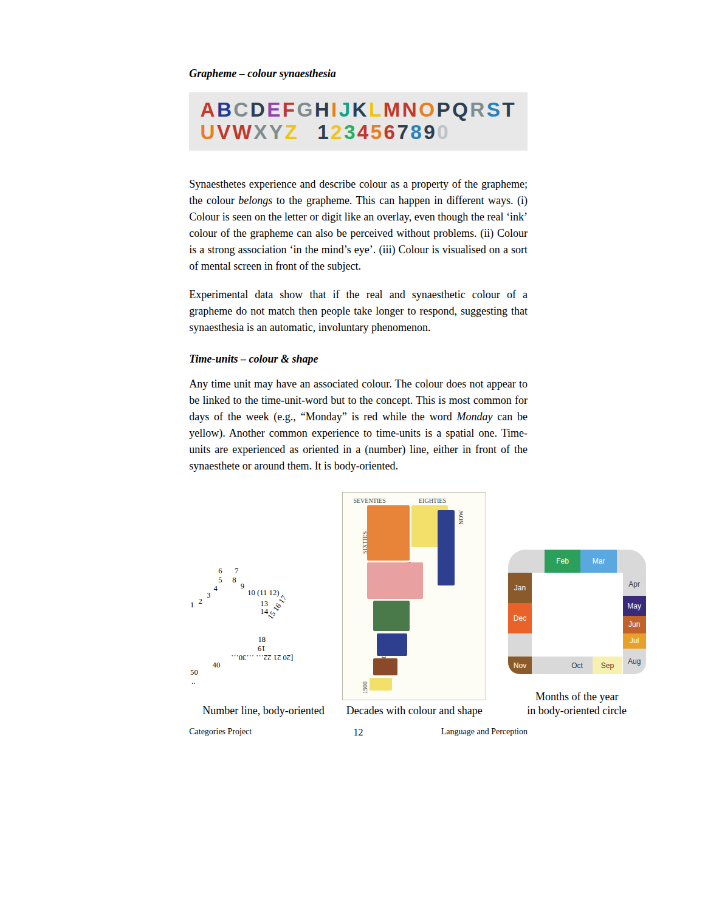Grapheme – colour synaesthesia
ABCDEFGHIJKLMNOPQRST UVWXYZ 1234567890
Synaesthetes experience and describe colour as a property of the grapheme; the colour belongs to the grapheme. This can happen in different ways. (i) Colour is seen on the letter or digit like an overlay, even though the real ‘ink’ colour of the grapheme can also be perceived without problems. (ii) Colour is a strong association ‘in the mind’s eye’. (iii) Colour is visualised on a sort of mental screen in front of the subject.
Experimental data show that if the real and synaesthetic colour of a grapheme do not match then people take longer to respond, suggesting that synaesthesia is an automatic, involuntary phenomenon.
Time-units – colour & shape
Any time unit may have an associated colour. The colour does not appear to be linked to the time-unit-word but to the concept. This is most common for days of the week (e.g., “Monday” is red while the word Monday can be yellow). Another common experience to time-units is a spatial one. Time-units are experienced as oriented in a (number) line, either in front of the synaesthete or around them. It is body-oriented.
1 2 3 4 5 6 7 8 9 10 (11 12) 13 14 15 16 17 18 19 [20 21 22… …30… 40 50 ..
Number line, body-oriented
SEVENTIES EIGHTIES NOW SIXTIES FIFTIES FORTIES THIRTIES 1900
Decades with colour and shape
Feb
Mar
Jan
Dec
Nov
Apr
May
Jun
Jul
Aug
Oct
Sep
Months of the year
in body-oriented circle
Categories Project 12 Language and Perception